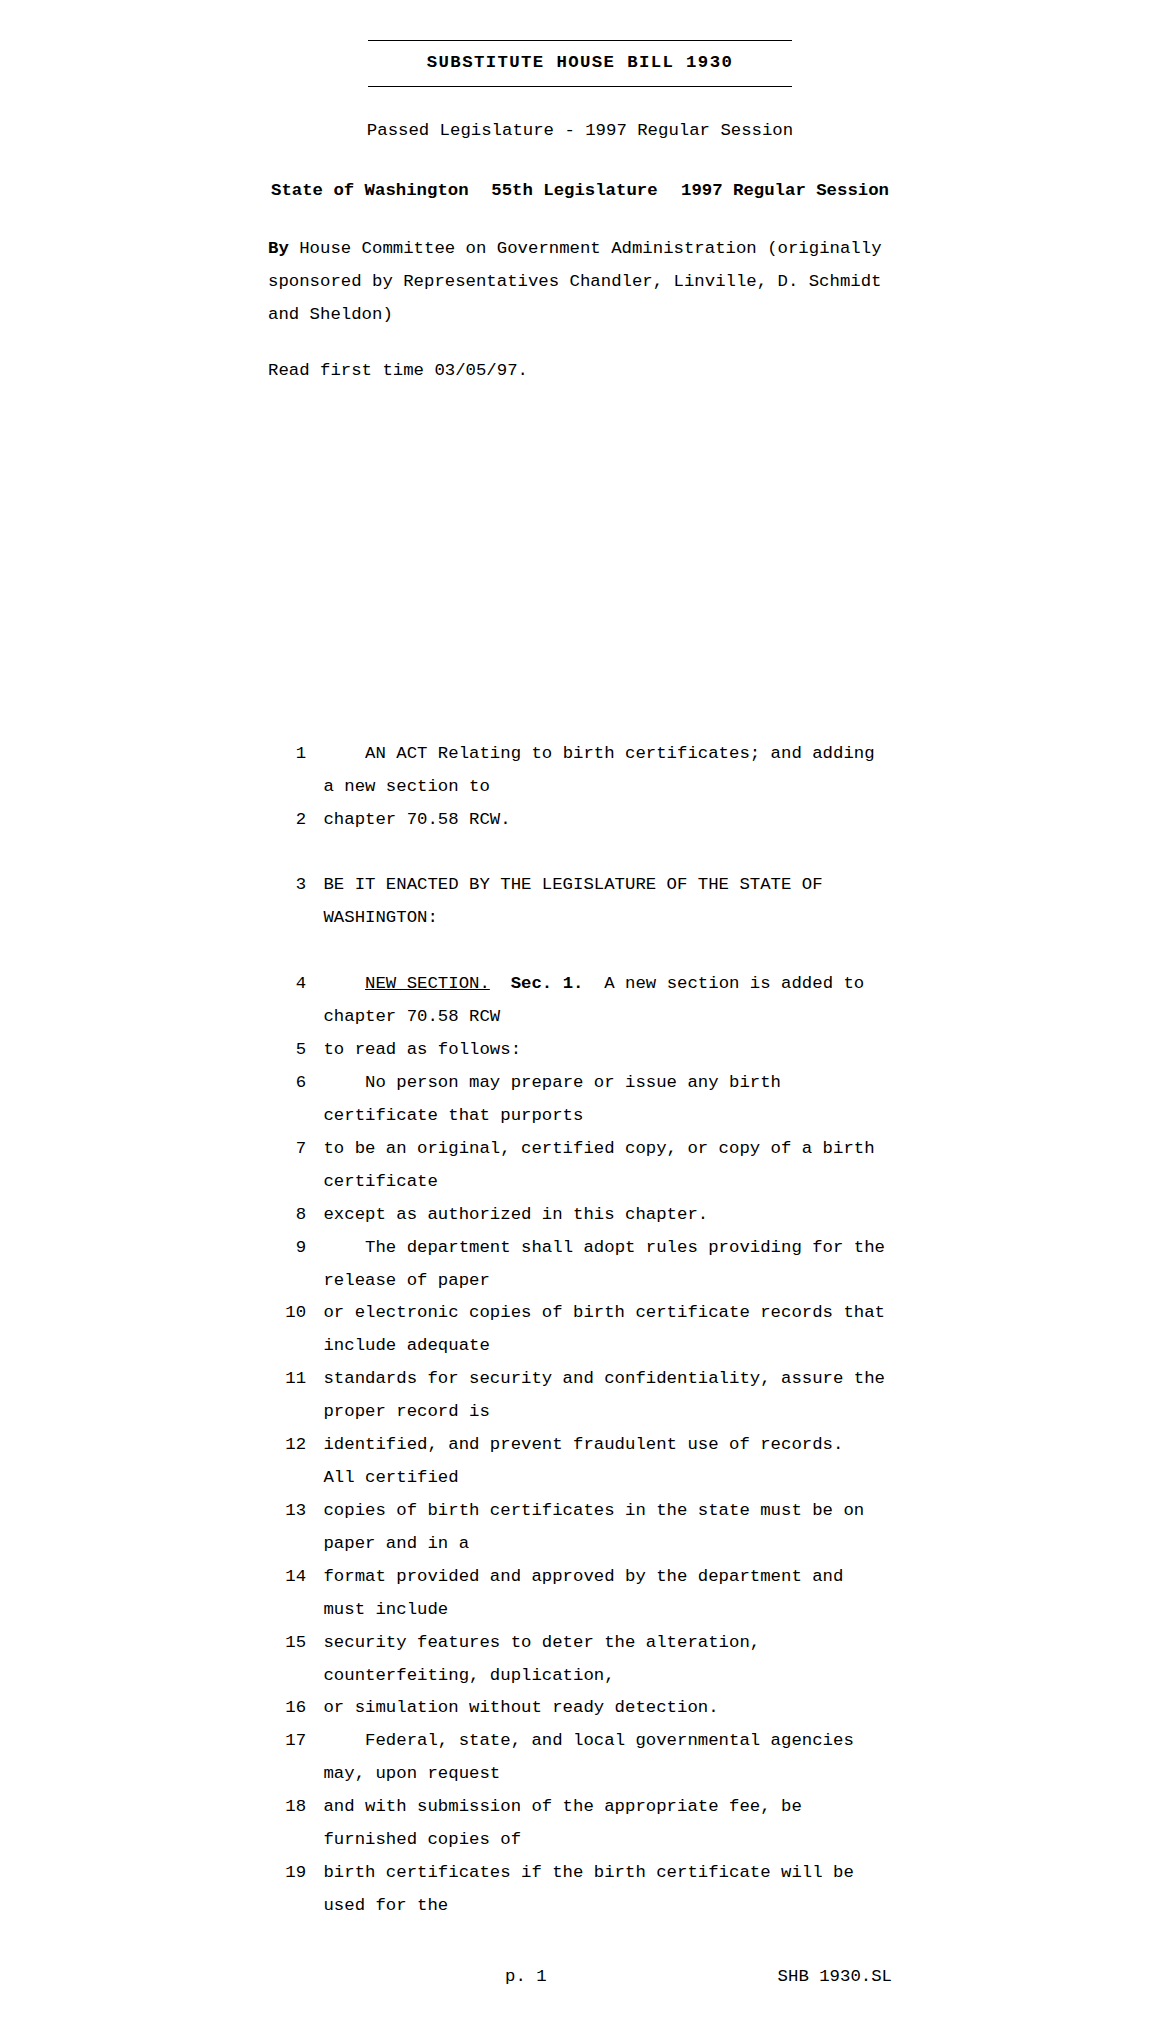SUBSTITUTE HOUSE BILL 1930
Passed Legislature - 1997 Regular Session
| State of Washington | 55th Legislature | 1997 Regular Session |
By House Committee on Government Administration (originally sponsored by Representatives Chandler, Linville, D. Schmidt and Sheldon)
Read first time 03/05/97.
AN ACT Relating to birth certificates; and adding a new section to
chapter 70.58 RCW.
BE IT ENACTED BY THE LEGISLATURE OF THE STATE OF WASHINGTON:
NEW SECTION. Sec. 1. A new section is added to chapter 70.58 RCW
to read as follows:
No person may prepare or issue any birth certificate that purports
to be an original, certified copy, or copy of a birth certificate
except as authorized in this chapter.
The department shall adopt rules providing for the release of paper
or electronic copies of birth certificate records that include adequate
standards for security and confidentiality, assure the proper record is
identified, and prevent fraudulent use of records. All certified
copies of birth certificates in the state must be on paper and in a
format provided and approved by the department and must include
security features to deter the alteration, counterfeiting, duplication,
or simulation without ready detection.
Federal, state, and local governmental agencies may, upon request
and with submission of the appropriate fee, be furnished copies of
birth certificates if the birth certificate will be used for the
p. 1 SHB 1930.SL